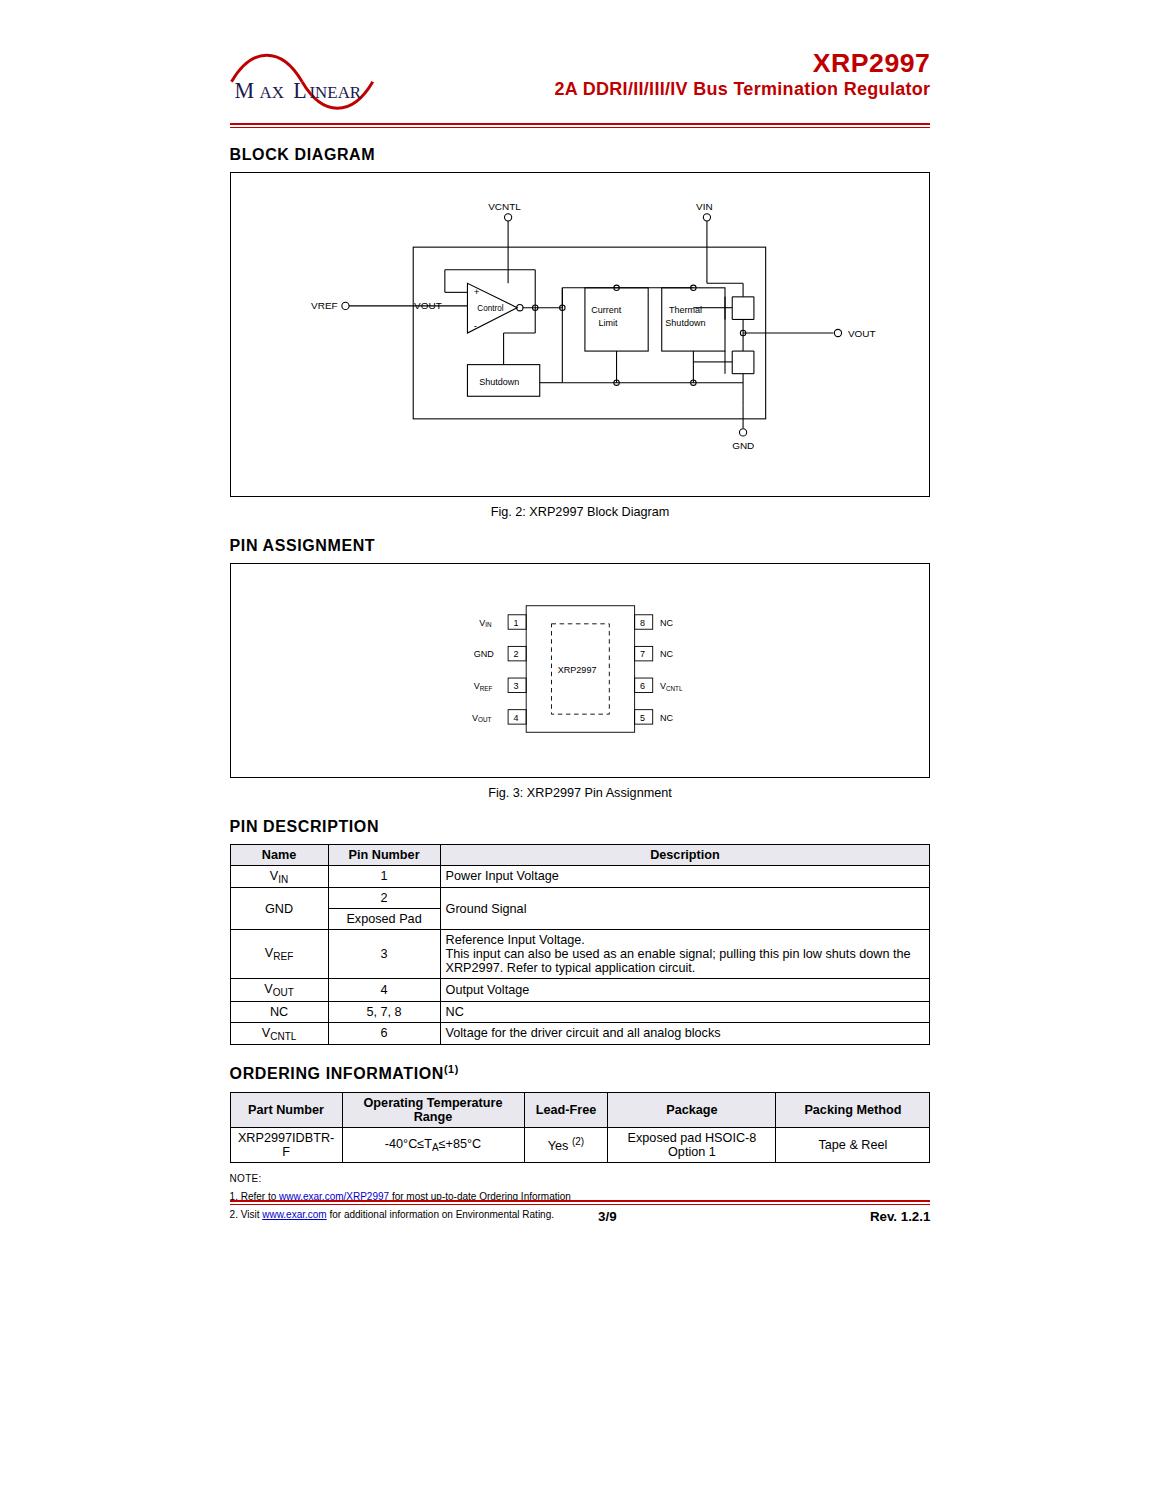M AX L INEAR
XRP2997
2A DDRI/II/III/IV Bus Termination Regulator
BLOCK DIAGRAM
VCNTL VIN VREF VOUT + - Control Current Limit Thermal Shutdown Shutdown VOUT GND
Fig. 2: XRP2997 Block Diagram
PIN ASSIGNMENT
1 2 3 4 8 7 6 5 VIN GND VREF VOUT NC NC VCNTL NC XRP2997
Fig. 3: XRP2997 Pin Assignment
PIN DESCRIPTION
| Name | Pin Number | Description |
| --- | --- | --- |
| V IN | 1 | Power Input Voltage |
| GND | 2 | Ground Signal |
| Exposed Pad |
| V REF | 3 | Reference Input Voltage. This input can also be used as an enable signal; pulling this pin low shuts down the XRP2997. Refer to typical application circuit. |
| V OUT | 4 | Output Voltage |
| NC | 5, 7, 8 | NC |
| V CNTL | 6 | Voltage for the driver circuit and all analog blocks |
ORDERING INFORMATION(1)
| Part Number | Operating Temperature Range | Lead-Free | Package | Packing Method |
| --- | --- | --- | --- | --- |
| XRP2997IDBTR-F | -40°C≤T A ≤+85°C | Yes (2) | Exposed pad HSOIC-8 Option 1 | Tape & Reel |
NOTE:
1. Refer to www.exar.com/XRP2997 for most up-to-date Ordering Information
2. Visit www.exar.com for additional information on Environmental Rating.
3/9
Rev. 1.2.1